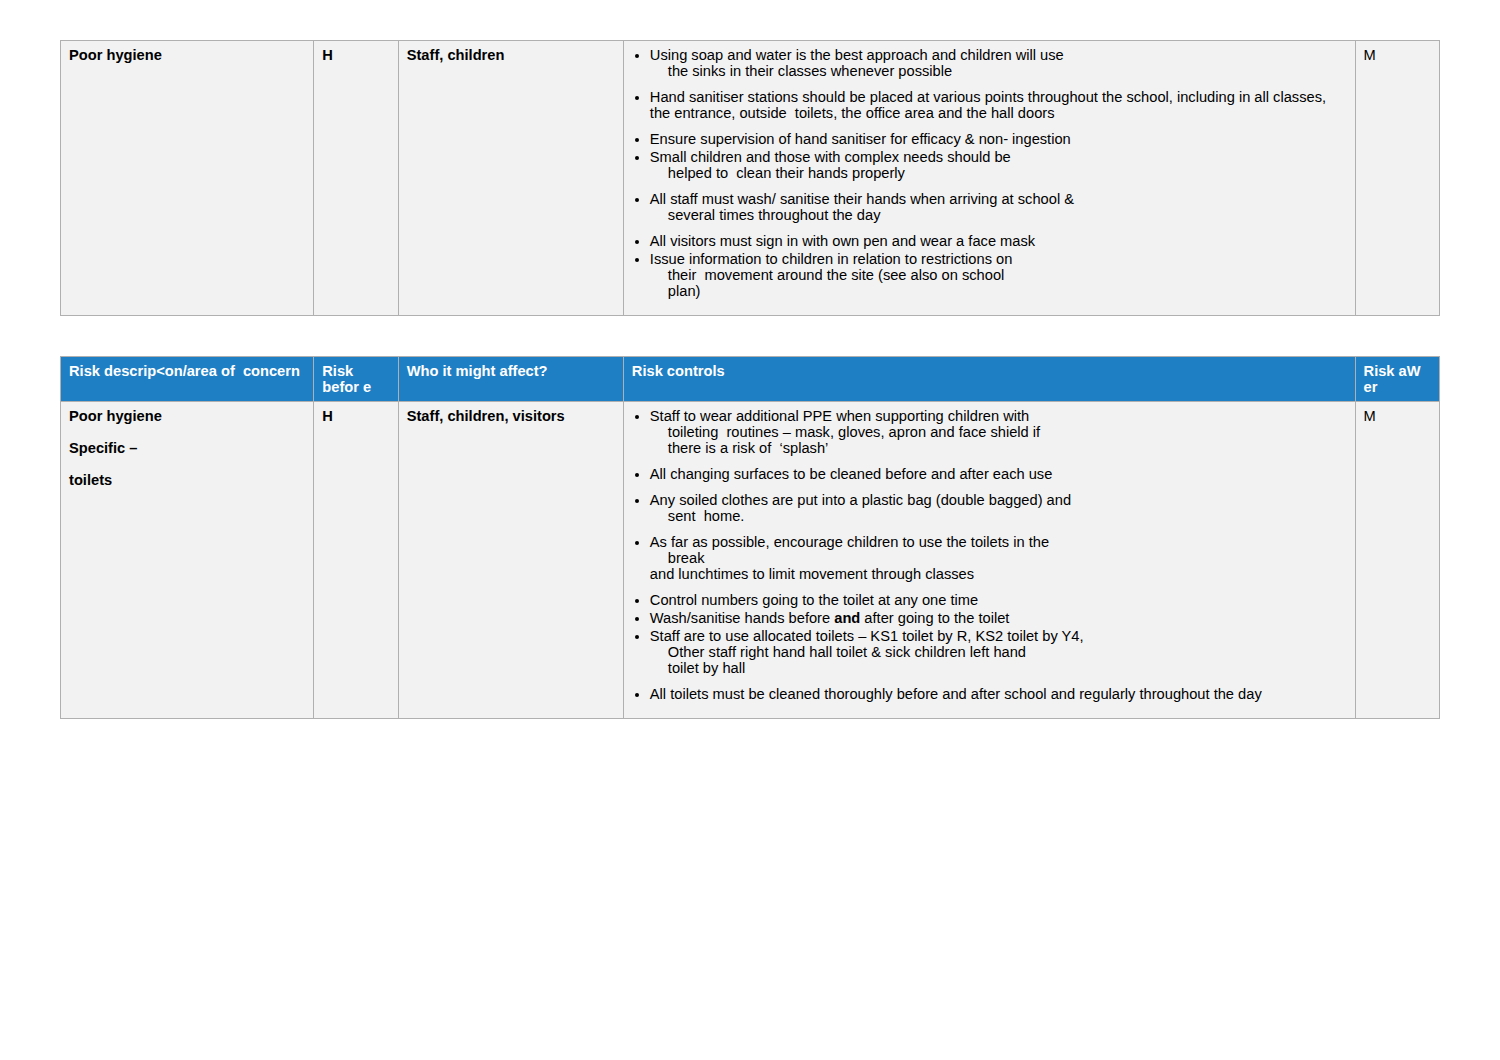| Poor hygiene | H | Staff, children | Using soap and water is the best approach and children will use the sinks in their classes whenever possible Hand sanitiser stations should be placed at various points throughout the school, including in all classes, the entrance, outside toilets, the office area and the hall doors Ensure supervision of hand sanitiser for efficacy & non- ingestion Small children and those with complex needs should be helped to clean their hands properly All staff must wash/ sanitise their hands when arriving at school & several times throughout the day All visitors must sign in with own pen and wear a face mask Issue information to children in relation to restrictions on their movement around the site (see also on school plan) | M |
| Risk descrip<on/area of concern | Risk befor e | Who it might affect? | Risk controls | Risk aW er |
| --- | --- | --- | --- | --- |
| Poor hygiene Specific – toilets | H | Staff, children, visitors | Staff to wear additional PPE when supporting children with toileting routines – mask, gloves, apron and face shield if there is a risk of ‘splash’ All changing surfaces to be cleaned before and after each use Any soiled clothes are put into a plastic bag (double bagged) and sent home. As far as possible, encourage children to use the toilets in the break and lunchtimes to limit movement through classes Control numbers going to the toilet at any one time Wash/sanitise hands before and after going to the toilet Staff are to use allocated toilets – KS1 toilet by R, KS2 toilet by Y4, Other staff right hand hall toilet & sick children left hand toilet by hall All toilets must be cleaned thoroughly before and after school and regularly throughout the day | M |